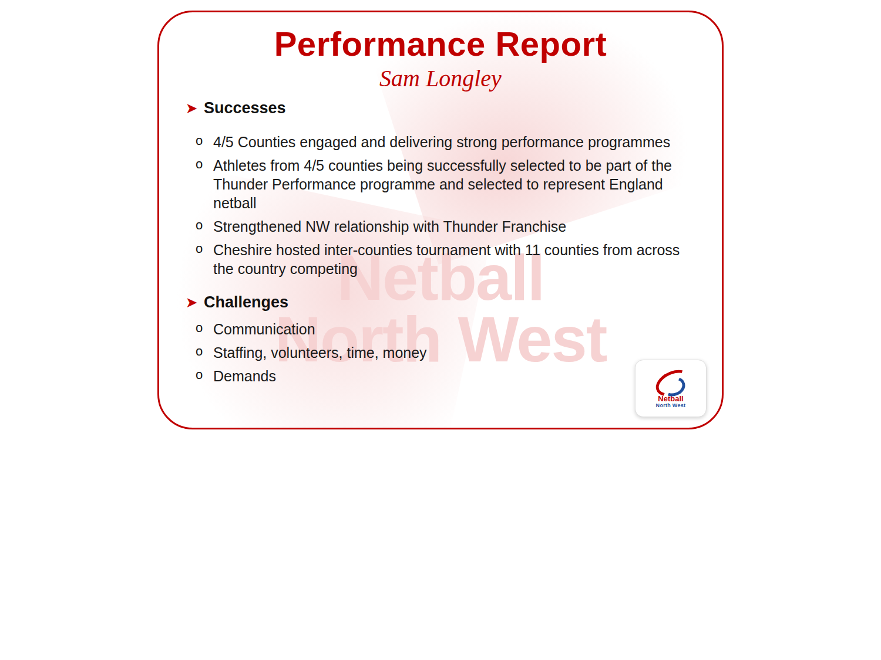Netball North West
Performance Report
Sam Longley
➤ Successes
4/5 Counties engaged and delivering strong performance programmes
Athletes from 4/5 counties being successfully selected to be part of the Thunder Performance programme and selected to represent England netball
Strengthened NW relationship with Thunder Franchise
Cheshire hosted inter-counties tournament with 11 counties from across the country competing
➤ Challenges
Communication
Staffing, volunteers, time, money
Demands
Netball North West